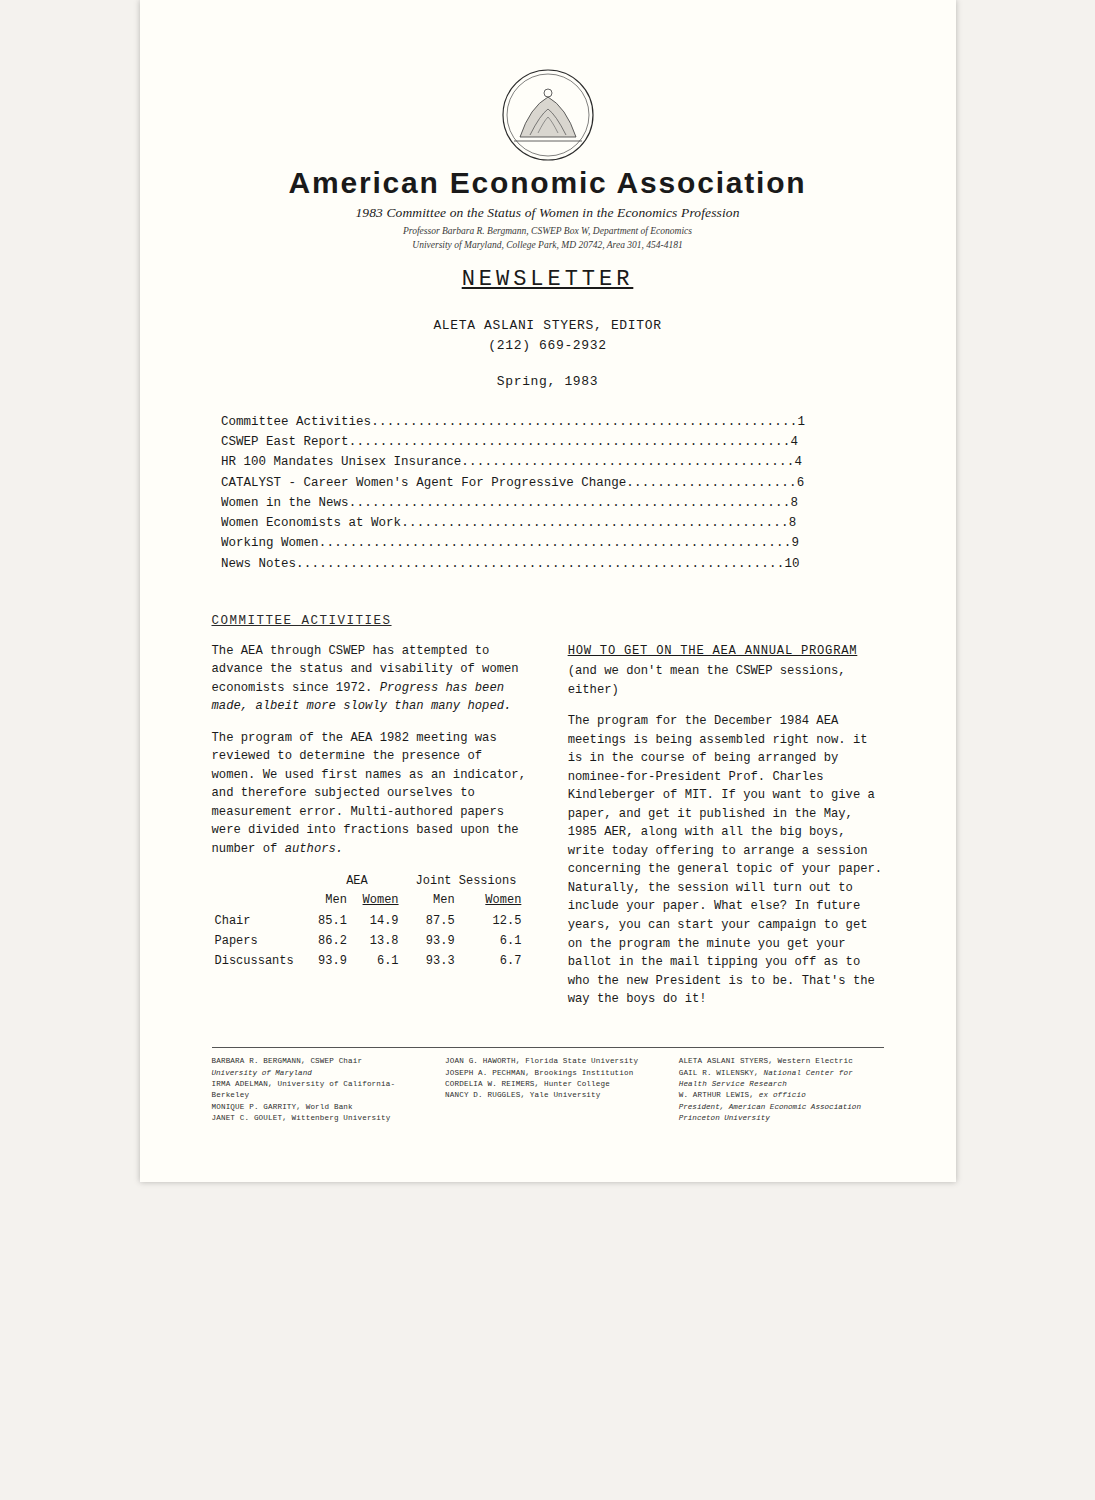American Economic Association
1983 Committee on the Status of Women in the Economics Profession
Professor Barbara R. Bergmann, CSWEP Box W, Department of Economics
University of Maryland, College Park, MD 20742, Area 301, 454-4181
NEWSLETTER
ALETA ASLANI STYERS, EDITOR
(212) 669-2932
Spring, 1983
Committee Activities....................................................... 1
CSWEP East Report......................................................... 4
HR 100 Mandates Unisex Insurance........................................... 4
CATALYST - Career Women's Agent For Progressive Change...................... 6
Women in the News......................................................... 8
Women Economists at Work.................................................. 8
Working Women............................................................. 9
News Notes............................................................... 10
COMMITTEE ACTIVITIES
The AEA through CSWEP has attempted to advance the status and visability of women economists since 1972. Progress has been made, albeit more slowly than many hoped.
The program of the AEA 1982 meeting was reviewed to determine the presence of women. We used first names as an indicator, and therefore subjected ourselves to measurement error. Multi-authored papers were divided into fractions based upon the number of authors.
| | AEA | Joint Sessions |
| | Men | Women | Men | Women |
| Chair | 85.1 | 14.9 | 87.5 | 12.5 |
| Papers | 86.2 | 13.8 | 93.9 | 6.1 |
| Discussants | 93.9 | 6.1 | 93.3 | 6.7 |
HOW TO GET ON THE AEA ANNUAL PROGRAM
(and we don't mean the CSWEP sessions, either)
The program for the December 1984 AEA meetings is being assembled right now. it is in the course of being arranged by nominee-for-President Prof. Charles Kindleberger of MIT. If you want to give a paper, and get it published in the May, 1985 AER, along with all the big boys, write today offering to arrange a session concerning the general topic of your paper. Naturally, the session will turn out to include your paper. What else? In future years, you can start your campaign to get on the program the minute you get your ballot in the mail tipping you off as to who the new President is to be. That's the way the boys do it!
BARBARA R. BERGMANN, CSWEP Chair
University of Maryland
IRMA ADELMAN, University of California-Berkeley
MONIQUE P. GARRITY, World Bank
JANET C. GOULET, Wittenberg University
JOAN G. HAWORTH, Florida State University
JOSEPH A. PECHMAN, Brookings Institution
CORDELIA W. REIMERS, Hunter College
NANCY D. RUGGLES, Yale University
ALETA ASLANI STYERS, Western Electric
GAIL R. WILENSKY, National Center for Health Service Research
W. ARTHUR LEWIS, ex officio
President, American Economic Association
Princeton University